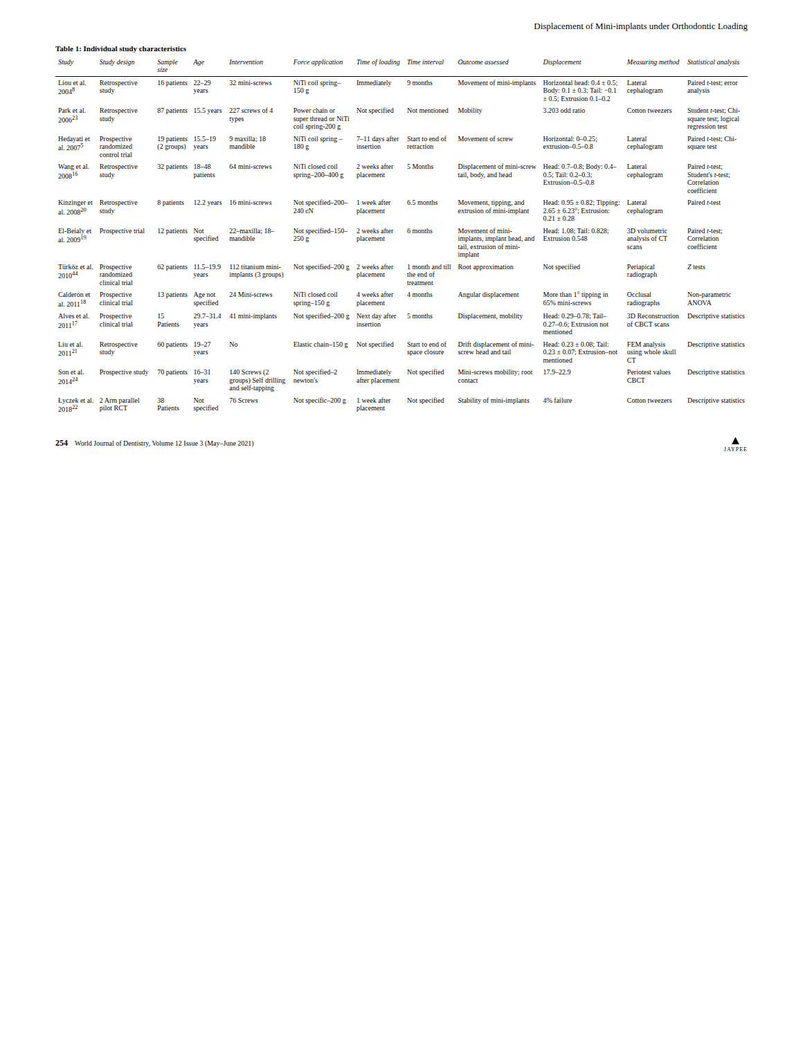Displacement of Mini-implants under Orthodontic Loading
Table 1: Individual study characteristics
| Study | Study design | Sample size | Age | Intervention | Force application | Time of loading | Time interval | Outcome assessed | Displacement | Measuring method | Statistical analysis |
| --- | --- | --- | --- | --- | --- | --- | --- | --- | --- | --- | --- |
| Liou et al. 2004 8 | Retrospective study | 16 patients | 22–29 years | 32 mini-screws | NiTi coil spring–150 g | Immediately | 9 months | Movement of mini-implants | Horizontal head: 0.4 ± 0.5; Body: 0.1 ± 0.3; Tail: −0.1 ± 0.5; Extrusion 0.1–0.2 | Lateral cephalogram | Paired t -test; error analysis |
| Park et al. 2006 23 | Retrospective study | 87 patients | 15.5 years | 227 screws of 4 types | Power chain or super thread or NiTi coil spring-200 g | Not specified | Not mentioned | Mobility | 3.203 odd ratio | Cotton tweezers | Student t -test; Chi-square test; logical regression test |
| Hedayati et al. 2007 5 | Prospective randomized control trial | 19 patients (2 groups) | 15.5–19 years | 9 maxilla; 18 mandible | NiTi coil spring –180 g | 7–11 days after insertion | Start to end of retraction | Movement of screw | Horizontal: 0–0.25; extrusion–0.5–0.8 | Lateral cephalogram | Paired t -test; Chi-square test |
| Wang et al. 2008 16 | Retrospective study | 32 patients | 18–48 patients | 64 mini-screws | NiTi closed coil spring–200–400 g | 2 weeks after placement | 5 Months | Displacement of mini-screw tail, body, and head | Head: 0.7–0.8; Body: 0.4–0.5; Tail: 0.2–0.3; Extrusion–0.5–0.8 | Lateral cephalogram | Paired t -test; Student's t -test; Correlation coefficient |
| Kinzinger et al. 2008 20 | Retrospective study | 8 patients | 12.2 years | 16 mini-screws | Not specified–200–240 cN | 1 week after placement | 6.5 months | Movement, tipping, and extrusion of mini-implant | Head: 0.95 ± 0.82; Tipping: 2.65 ± 6.23°; Extrusion: 0.21 ± 0.28 | Lateral cephalogram | Paired t -test |
| El-Beialy et al. 2009 19 | Prospective trial | 12 patients | Not specified | 22–maxilla; 18–mandible | Not specified–150–250 g | 2 weeks after placement | 6 months | Movement of mini-implants, implant head, and tail, extrusion of mini-implant | Head: 1.08; Tail: 0.828; Extrusion 0.548 | 3D volumetric analysis of CT scans | Paired t -test; Correlation coefficient |
| Türköz et al. 2010 44 | Prospective randomized clinical trial | 62 patients | 11.5–19.9 years | 112 titanium mini-implants (3 groups) | Not specified–200 g | 2 weeks after placement | 1 month and till the end of treatment | Root approximation | Not specified | Periapical radiograph | Z tests |
| Calderón et al. 2011 18 | Prospective clinical trial | 13 patients | Age not specified | 24 Mini-screws | NiTi closed coil spring–150 g | 4 weeks after placement | 4 months | Angular displacement | More than 1° tipping in 65% mini-screws | Occlusal radiographs | Non-parametric ANOVA |
| Alves et al. 2011 17 | Prospective clinical trial | 15 Patients | 29.7–31.4 years | 41 mini-implants | Not specified–200 g | Next day after insertion | 5 months | Displacement, mobility | Head: 0.29–0.78; Tail–0.27–0.6; Extrusion not mentioned | 3D Reconstruction of CBCT scans | Descriptive statistics |
| Liu et al. 2011 21 | Retrospective study | 60 patients | 19–27 years | No | Elastic chain–150 g | Not specified | Start to end of space closure | Drift displacement of mini-screw head and tail | Head: 0.23 ± 0.08; Tail: 0.23 ± 0.07; Extrusion–not mentioned | FEM analysis using whole skull CT | Descriptive statistics |
| Son et al. 2014 24 | Prospective study | 70 patients | 16–31 years | 140 Screws (2 groups) Self drilling and self-tapping | Not specified–2 newton's | Immediately after placement | Not specified | Mini-screws mobility; root contact | 17.9–22.9 | Periotest values CBCT | Descriptive statistics |
| Łyczek et al. 2018 22 | 2 Arm parallel pilot RCT | 38 Patients | Not specified | 76 Screws | Not specific–200 g | 1 week after placement | Not specified | Stability of mini-implants | 4% failure | Cotton tweezers | Descriptive statistics |
254 World Journal of Dentistry, Volume 12 Issue 3 (May–June 2021) ▲
JAYPEE